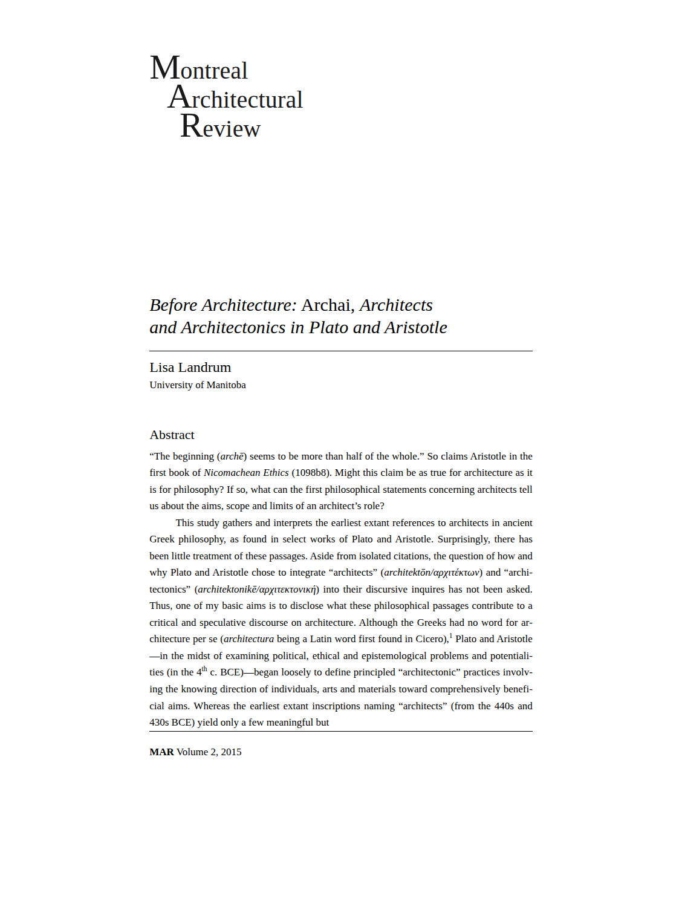Montreal Architectural Review
Before Architecture: Archai, Architects
and Architectonics in Plato and Aristotle
Lisa Landrum
University of Manitoba
Abstract
“The beginning (archē) seems to be more than half of the whole.” So claims Aristotle in the first book of Nicomachean Ethics (1098b8). Might this claim be as true for architecture as it is for philosophy? If so, what can the first philosophical statements concerning architects tell us about the aims, scope and limits of an architect’s role?
This study gathers and interprets the earliest extant references to architects in ancient Greek philosophy, as found in select works of Plato and Aristotle. Surprisingly, there has been little treatment of these passages. Aside from isolated citations, the question of how and why Plato and Aristotle chose to integrate “architects” (architektōn/αρχιτέκτων) and “architectonics” (architektonikē/αρχιτεκτονική) into their discursive inquires has not been asked. Thus, one of my basic aims is to disclose what these philosophical passages contribute to a critical and speculative discourse on architecture. Although the Greeks had no word for architecture per se (architectura being a Latin word first found in Cicero),1 Plato and Aristotle—in the midst of examining political, ethical and epistemological problems and potentialities (in the 4th c. BCE)—began loosely to define principled “architectonic” practices involving the knowing direction of individuals, arts and materials toward comprehensively beneficial aims. Whereas the earliest extant inscriptions naming “architects” (from the 440s and 430s BCE) yield only a few meaningful but
MAR Volume 2, 2015